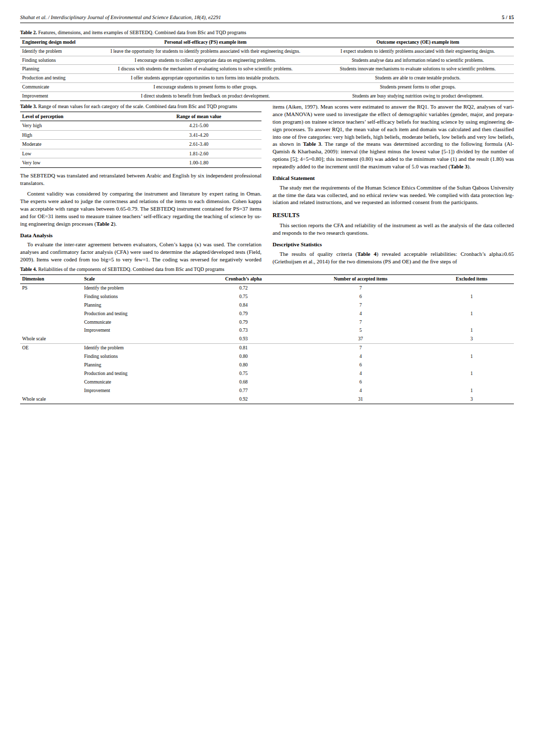Shahat et al. / Interdisciplinary Journal of Environmental and Science Education, 18(4), e2291
5 / 15
Table 2. Features, dimensions, and items examples of SEBTEDQ. Combined data from BSc and TQD programs
| Engineering design model | Personal self-efficacy (PS) example item | Outcome expectancy (OE) example item |
| --- | --- | --- |
| Identify the problem | I leave the opportunity for students to identify problems associated with their engineering designs. | I expect students to identify problems associated with their engineering designs. |
| Finding solutions | I encourage students to collect appropriate data on engineering problems. | Students analyse data and information related to scientific problems. |
| Planning | I discuss with students the mechanism of evaluating solutions to solve scientific problems. | Students innovate mechanisms to evaluate solutions to solve scientific problems. |
| Production and testing | I offer students appropriate opportunities to turn forms into testable products. | Students are able to create testable products. |
| Communicate | I encourage students to present forms to other groups. | Students present forms to other groups. |
| Improvement | I direct students to benefit from feedback on product development. | Students are busy studying nutrition owing to product development. |
Table 3. Range of mean values for each category of the scale. Combined data from BSc and TQD programs
| Level of perception | Range of mean value |
| --- | --- |
| Very high | 4.21-5.00 |
| High | 3.41-4.20 |
| Moderate | 2.61-3.40 |
| Low | 1.81-2.60 |
| Very low | 1.00-1.80 |
The SEBTEDQ was translated and retranslated between Arabic and English by six independent professional translators.
Content validity was considered by comparing the instrument and literature by expert rating in Oman. The experts were asked to judge the correctness and relations of the items to each dimension. Cohen kappa was acceptable with range values between 0.65-0.79. The SEBTEDQ instrument contained for PS=37 items and for OE=31 items used to measure trainee teachers’ self-efficacy regarding the teaching of science by using engineering design processes (Table 2).
Data Analysis
To evaluate the inter-rater agreement between evaluators, Cohen’s kappa (κ) was used. The correlation analyses and confirmatory factor analysis (CFA) were used to determine the adapted/developed tests (Field, 2009). Items were coded from too big=5 to very few=1. The coding was reversed for negatively worded items (Aiken, 1997). Mean scores were estimated to answer the RQ1. To answer the RQ2, analyses of variance (MANOVA) were used to investigate the effect of demographic variables (gender, major, and preparation program) on trainee science teachers’ self-efficacy beliefs for teaching science by using engineering design processes. To answer RQ1, the mean value of each item and domain was calculated and then classified into one of five categories: very high beliefs, high beliefs, moderate beliefs, low beliefs and very low beliefs, as shown in Table 3. The range of the means was determined according to the following formula (Al-Qamish & Kharbasha, 2009): interval (the highest minus the lowest value [5-1]) divided by the number of options [5]; 4÷5=0.80]; this increment (0.80) was added to the minimum value (1) and the result (1.80) was repeatedly added to the increment until the maximum value of 5.0 was reached (Table 3).
Ethical Statement
The study met the requirements of the Human Science Ethics Committee of the Sultan Qaboos University at the time the data was collected, and no ethical review was needed. We complied with data protection legislation and related instructions, and we requested an informed consent from the participants.
Results
This section reports the CFA and reliability of the instrument as well as the analysis of the data collected and responds to the two research questions.
Descriptive Statistics
The results of quality criteria (Table 4) revealed acceptable reliabilities: Cronbach’s alpha≥0.65 (Griethuijsen et al., 2014) for the two dimensions (PS and OE) and the five steps of
Table 4. Reliabilities of the components of SEBTEDQ. Combined data from BSc and TQD programs
| Dimension | Scale | Cronbach’s alpha | Number of accepted items | Excluded items |
| --- | --- | --- | --- | --- |
| PS | Identify the problem | 0.72 | 7 | |
| Finding solutions | 0.75 | 6 | 1 |
| Planning | 0.84 | 7 | |
| Production and testing | 0.79 | 4 | 1 |
| Communicate | 0.79 | 7 | |
| Improvement | 0.73 | 5 | 1 |
| Whole scale | 0.93 | 37 | 3 |
| OE | Identify the problem | 0.81 | 7 | |
| Finding solutions | 0.80 | 4 | 1 |
| Planning | 0.80 | 6 | |
| Production and testing | 0.75 | 4 | 1 |
| Communicate | 0.68 | 6 | |
| Improvement | 0.77 | 4 | 1 |
| Whole scale | 0.92 | 31 | 3 |